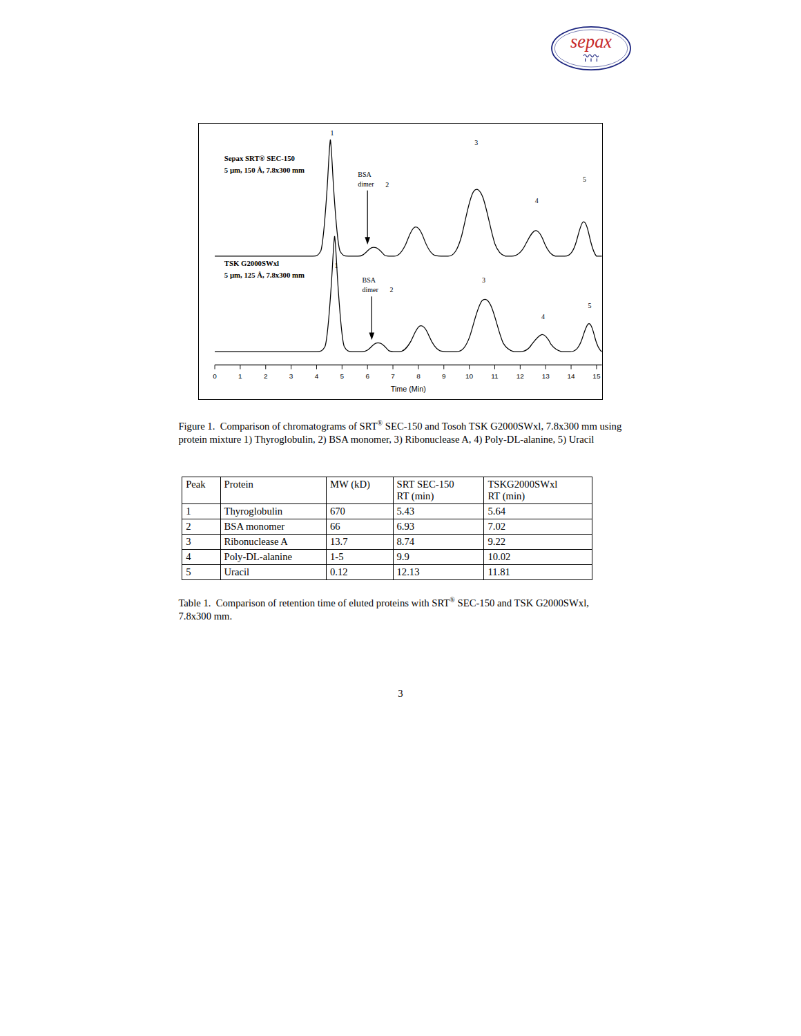sepax
0 1 2 3 4 5 6 7 8 9 10 11 12 13 14 15 Time (Min) Sepax SRT® SEC-150 5 µm, 150 Å, 7.8x300 mm 1 BSA dimer 2 3 4 5 TSK G2000SWxl 5 µm, 125 Å, 7.8x300 mm 1 BSA dimer 2 3 4 5
Figure 1. Comparison of chromatograms of SRT® SEC-150 and Tosoh TSK G2000SWxl, 7.8x300 mm using protein mixture 1) Thyroglobulin, 2) BSA monomer, 3) Ribonuclease A, 4) Poly-DL-alanine, 5) Uracil
| Peak | Protein | MW (kD) | SRT SEC-150 RT (min) | TSKG2000SWxl RT (min) |
| --- | --- | --- | --- | --- |
| 1 | Thyroglobulin | 670 | 5.43 | 5.64 |
| 2 | BSA monomer | 66 | 6.93 | 7.02 |
| 3 | Ribonuclease A | 13.7 | 8.74 | 9.22 |
| 4 | Poly-DL-alanine | 1-5 | 9.9 | 10.02 |
| 5 | Uracil | 0.12 | 12.13 | 11.81 |
Table 1. Comparison of retention time of eluted proteins with SRT® SEC-150 and TSK G2000SWxl, 7.8x300 mm.
3